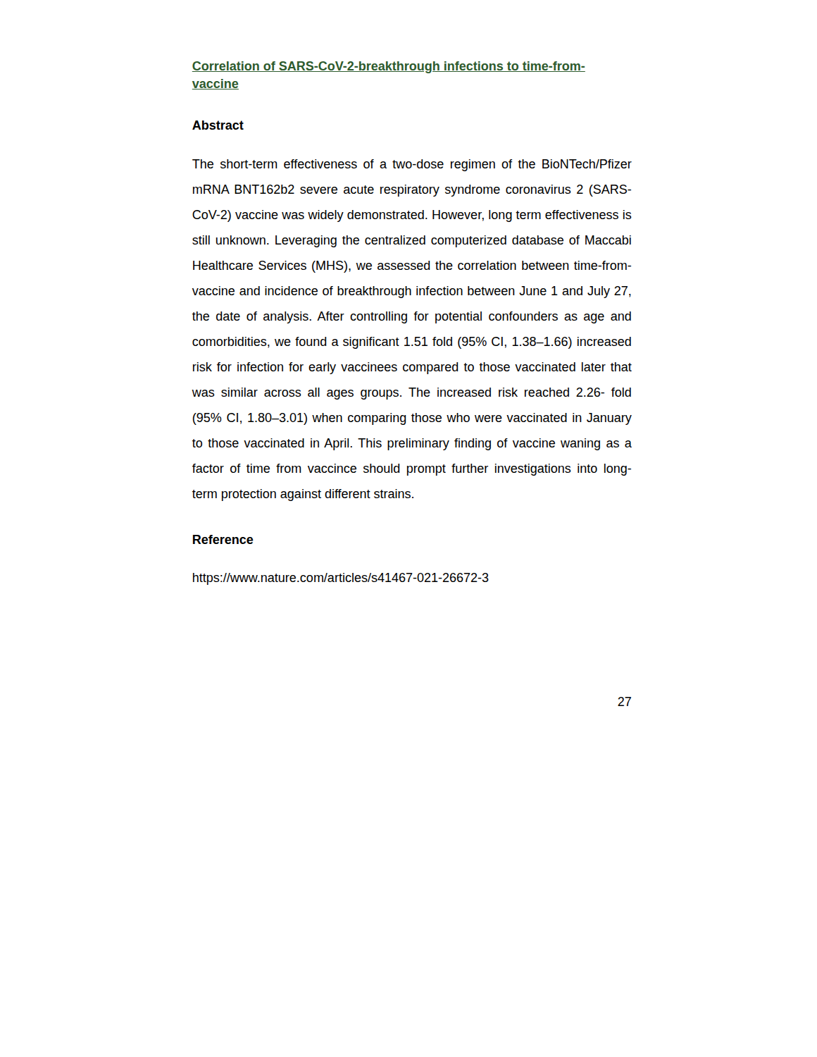Correlation of SARS-CoV-2-breakthrough infections to time-from-vaccine
Abstract
The short-term effectiveness of a two-dose regimen of the BioNTech/Pfizer mRNA BNT162b2 severe acute respiratory syndrome coronavirus 2 (SARS-CoV-2) vaccine was widely demonstrated. However, long term effectiveness is still unknown. Leveraging the centralized computerized database of Maccabi Healthcare Services (MHS), we assessed the correlation between time-from-vaccine and incidence of breakthrough infection between June 1 and July 27, the date of analysis. After controlling for potential confounders as age and comorbidities, we found a significant 1.51 fold (95% CI, 1.38–1.66) increased risk for infection for early vaccinees compared to those vaccinated later that was similar across all ages groups. The increased risk reached 2.26- fold (95% CI, 1.80–3.01) when comparing those who were vaccinated in January to those vaccinated in April. This preliminary finding of vaccine waning as a factor of time from vaccince should prompt further investigations into long-term protection against different strains.
Reference
https://www.nature.com/articles/s41467-021-26672-3
27